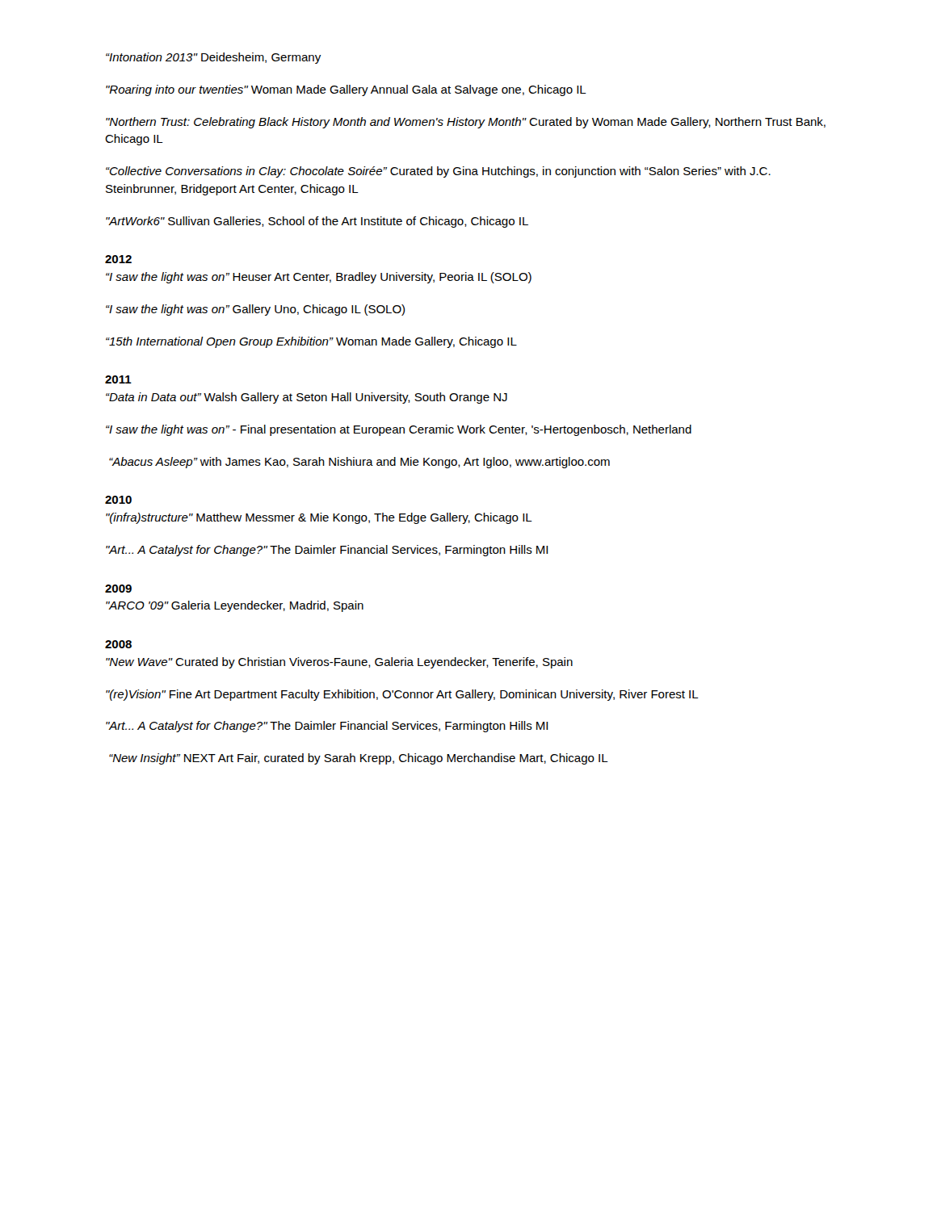“Intonation 2013" Deidesheim, Germany
"Roaring into our twenties" Woman Made Gallery Annual Gala at Salvage one, Chicago IL
"Northern Trust: Celebrating Black History Month and Women's History Month" Curated by Woman Made Gallery, Northern Trust Bank, Chicago IL
“Collective Conversations in Clay: Chocolate Soirée” Curated by Gina Hutchings, in conjunction with “Salon Series” with J.C. Steinbrunner, Bridgeport Art Center, Chicago IL
"ArtWork6" Sullivan Galleries, School of the Art Institute of Chicago, Chicago IL
2012
“I saw the light was on” Heuser Art Center, Bradley University, Peoria IL (SOLO)
“I saw the light was on” Gallery Uno, Chicago IL (SOLO)
“15th International Open Group Exhibition” Woman Made Gallery, Chicago IL
2011
“Data in Data out” Walsh Gallery at Seton Hall University, South Orange NJ
“I saw the light was on” - Final presentation at European Ceramic Work Center, 's-Hertogenbosch, Netherland
“Abacus Asleep” with James Kao, Sarah Nishiura and Mie Kongo, Art Igloo, www.artigloo.com
2010
"(infra)structure" Matthew Messmer & Mie Kongo, The Edge Gallery, Chicago IL
"Art... A Catalyst for Change?" The Daimler Financial Services, Farmington Hills MI
2009
"ARCO '09" Galeria Leyendecker, Madrid, Spain
2008
"New Wave" Curated by Christian Viveros-Faune, Galeria Leyendecker, Tenerife, Spain
"(re)Vision" Fine Art Department Faculty Exhibition, O'Connor Art Gallery, Dominican University, River Forest IL
"Art... A Catalyst for Change?" The Daimler Financial Services, Farmington Hills MI
“New Insight” NEXT Art Fair, curated by Sarah Krepp, Chicago Merchandise Mart, Chicago IL